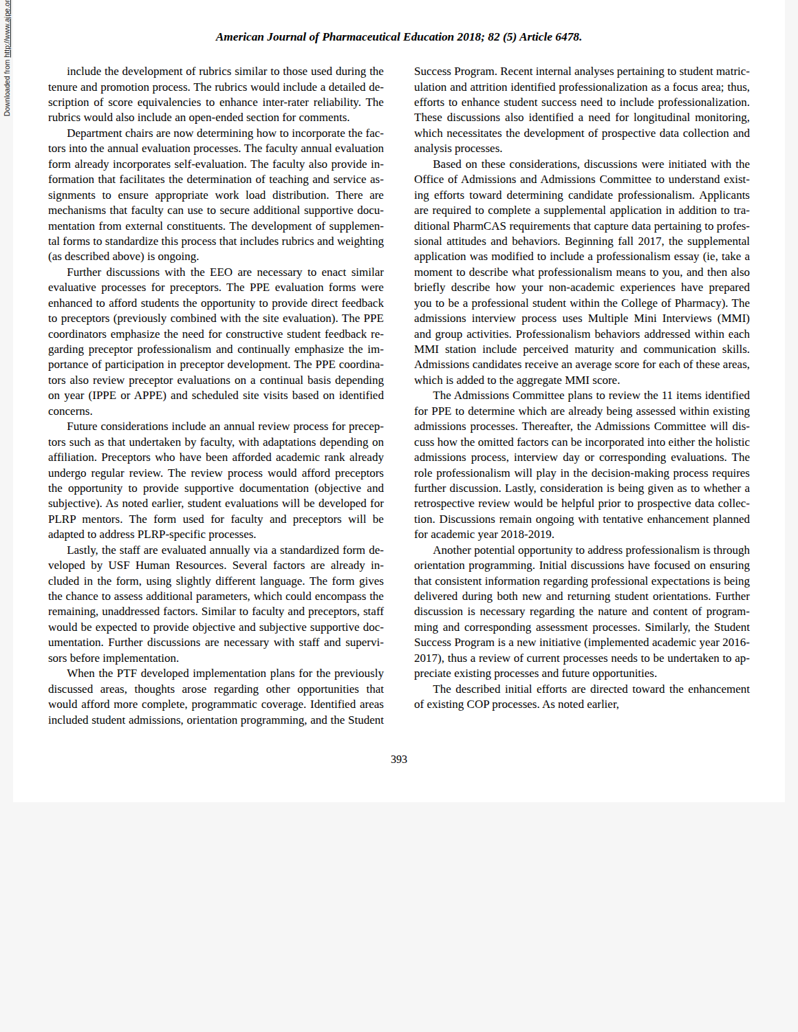Downloaded from http://www.ajpe.org by guest on June 25, 2022. © 2018 American Association of Colleges of Pharmacy
American Journal of Pharmaceutical Education 2018; 82 (5) Article 6478.
include the development of rubrics similar to those used during the tenure and promotion process. The rubrics would include a detailed description of score equivalencies to enhance inter-rater reliability. The rubrics would also include an open-ended section for comments.
Department chairs are now determining how to incorporate the factors into the annual evaluation processes. The faculty annual evaluation form already incorporates self-evaluation. The faculty also provide information that facilitates the determination of teaching and service assignments to ensure appropriate work load distribution. There are mechanisms that faculty can use to secure additional supportive documentation from external constituents. The development of supplemental forms to standardize this process that includes rubrics and weighting (as described above) is ongoing.
Further discussions with the EEO are necessary to enact similar evaluative processes for preceptors. The PPE evaluation forms were enhanced to afford students the opportunity to provide direct feedback to preceptors (previously combined with the site evaluation). The PPE coordinators emphasize the need for constructive student feedback regarding preceptor professionalism and continually emphasize the importance of participation in preceptor development. The PPE coordinators also review preceptor evaluations on a continual basis depending on year (IPPE or APPE) and scheduled site visits based on identified concerns.
Future considerations include an annual review process for preceptors such as that undertaken by faculty, with adaptations depending on affiliation. Preceptors who have been afforded academic rank already undergo regular review. The review process would afford preceptors the opportunity to provide supportive documentation (objective and subjective). As noted earlier, student evaluations will be developed for PLRP mentors. The form used for faculty and preceptors will be adapted to address PLRP-specific processes.
Lastly, the staff are evaluated annually via a standardized form developed by USF Human Resources. Several factors are already included in the form, using slightly different language. The form gives the chance to assess additional parameters, which could encompass the remaining, unaddressed factors. Similar to faculty and preceptors, staff would be expected to provide objective and subjective supportive documentation. Further discussions are necessary with staff and supervisors before implementation.
When the PTF developed implementation plans for the previously discussed areas, thoughts arose regarding other opportunities that would afford more complete, programmatic coverage. Identified areas included student admissions, orientation programming, and the Student Success Program. Recent internal analyses pertaining to student matriculation and attrition identified professionalization as a focus area; thus, efforts to enhance student success need to include professionalization. These discussions also identified a need for longitudinal monitoring, which necessitates the development of prospective data collection and analysis processes.
Based on these considerations, discussions were initiated with the Office of Admissions and Admissions Committee to understand existing efforts toward determining candidate professionalism. Applicants are required to complete a supplemental application in addition to traditional PharmCAS requirements that capture data pertaining to professional attitudes and behaviors. Beginning fall 2017, the supplemental application was modified to include a professionalism essay (ie, take a moment to describe what professionalism means to you, and then also briefly describe how your non-academic experiences have prepared you to be a professional student within the College of Pharmacy). The admissions interview process uses Multiple Mini Interviews (MMI) and group activities. Professionalism behaviors addressed within each MMI station include perceived maturity and communication skills. Admissions candidates receive an average score for each of these areas, which is added to the aggregate MMI score.
The Admissions Committee plans to review the 11 items identified for PPE to determine which are already being assessed within existing admissions processes. Thereafter, the Admissions Committee will discuss how the omitted factors can be incorporated into either the holistic admissions process, interview day or corresponding evaluations. The role professionalism will play in the decision-making process requires further discussion. Lastly, consideration is being given as to whether a retrospective review would be helpful prior to prospective data collection. Discussions remain ongoing with tentative enhancement planned for academic year 2018-2019.
Another potential opportunity to address professionalism is through orientation programming. Initial discussions have focused on ensuring that consistent information regarding professional expectations is being delivered during both new and returning student orientations. Further discussion is necessary regarding the nature and content of programming and corresponding assessment processes. Similarly, the Student Success Program is a new initiative (implemented academic year 2016-2017), thus a review of current processes needs to be undertaken to appreciate existing processes and future opportunities.
The described initial efforts are directed toward the enhancement of existing COP processes. As noted earlier,
393